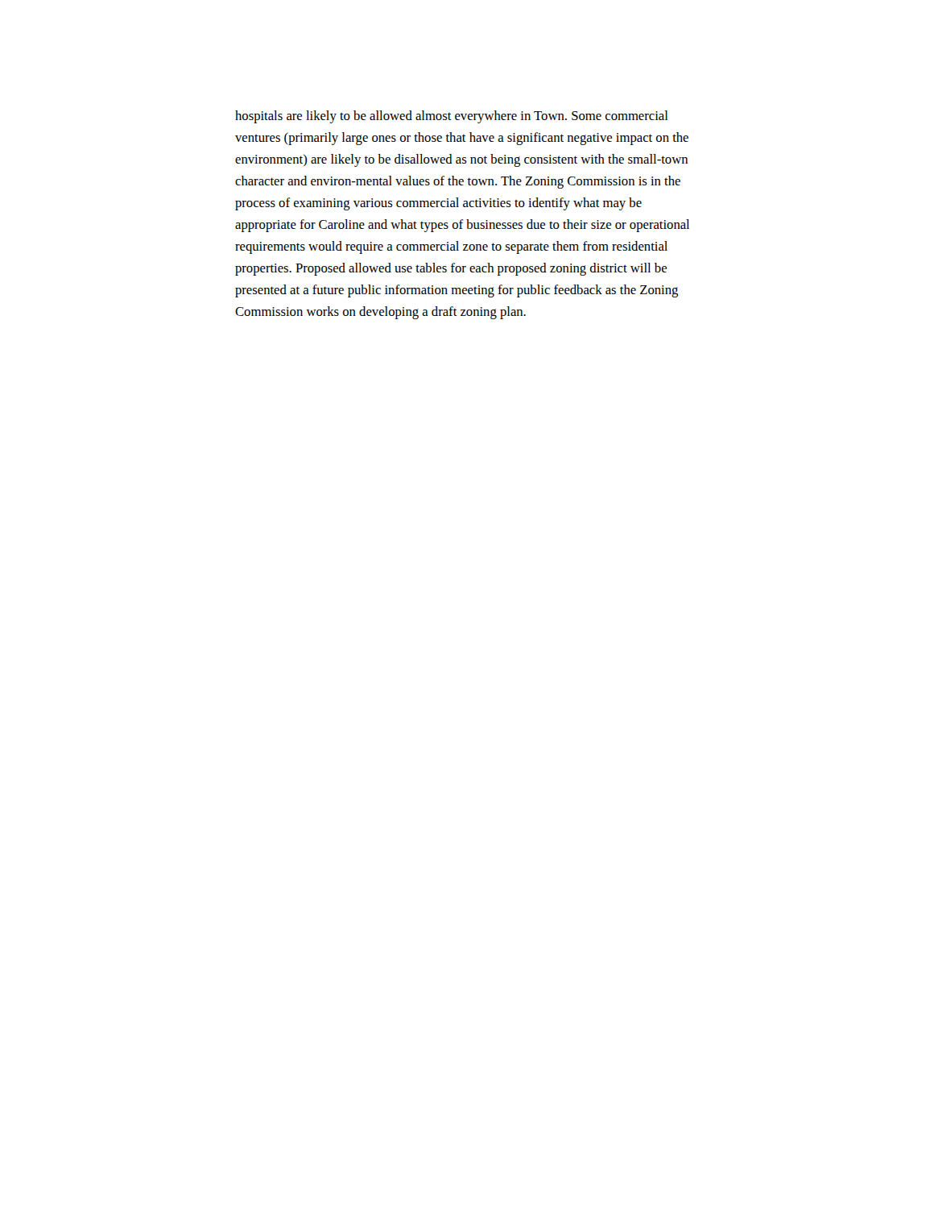hospitals are likely to be allowed almost everywhere in Town. Some commercial ventures (primarily large ones or those that have a significant negative impact on the environment) are likely to be disallowed as not being consistent with the small-town character and environ‐mental values of the town. The Zoning Commission is in the process of examining various commercial activities to identify what may be appropriate for Caroline and what types of businesses due to their size or operational requirements would require a commercial zone to separate them from residential properties. Proposed allowed use tables for each proposed zoning district will be presented at a future public information meeting for public feedback as the Zoning Commission works on developing a draft zoning plan.